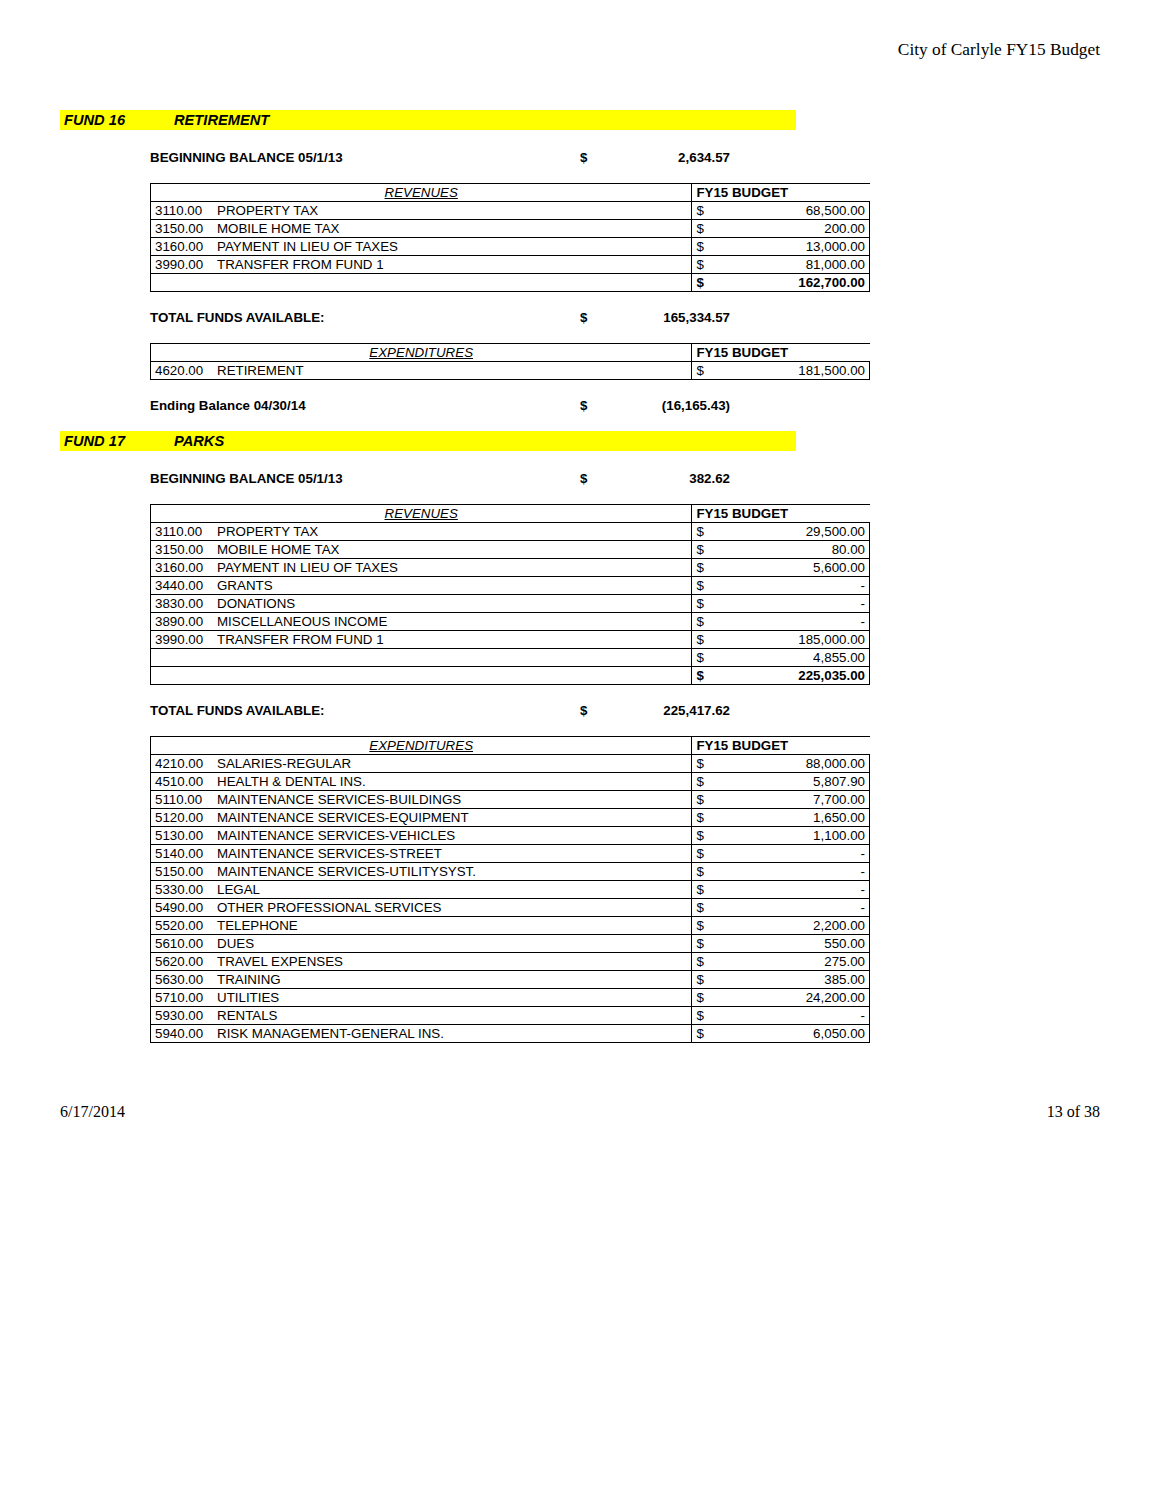City of Carlyle FY15 Budget
FUND 16 RETIREMENT
BEGINNING BALANCE 05/1/13$2,634.57
| REVENUES | FY15 BUDGET |
| --- | --- |
| 3110.00 PROPERTY TAX | $ | 68,500.00 |
| 3150.00 MOBILE HOME TAX | $ | 200.00 |
| 3160.00 PAYMENT IN LIEU OF TAXES | $ | 13,000.00 |
| 3990.00 TRANSFER FROM FUND 1 | $ | 81,000.00 |
| | $ | 162,700.00 |
TOTAL FUNDS AVAILABLE:$165,334.57
| EXPENDITURES | FY15 BUDGET |
| --- | --- |
| 4620.00 RETIREMENT | $ | 181,500.00 |
Ending Balance 04/30/14$(16,165.43)
FUND 17 PARKS
BEGINNING BALANCE 05/1/13$382.62
| REVENUES | FY15 BUDGET |
| --- | --- |
| 3110.00 PROPERTY TAX | $ | 29,500.00 |
| 3150.00 MOBILE HOME TAX | $ | 80.00 |
| 3160.00 PAYMENT IN LIEU OF TAXES | $ | 5,600.00 |
| 3440.00 GRANTS | $ | - |
| 3830.00 DONATIONS | $ | - |
| 3890.00 MISCELLANEOUS INCOME | $ | - |
| 3990.00 TRANSFER FROM FUND 1 | $ | 185,000.00 |
| | $ | 4,855.00 |
| | $ | 225,035.00 |
TOTAL FUNDS AVAILABLE:$225,417.62
| EXPENDITURES | FY15 BUDGET |
| --- | --- |
| 4210.00 SALARIES-REGULAR | $ | 88,000.00 |
| 4510.00 HEALTH & DENTAL INS. | $ | 5,807.90 |
| 5110.00 MAINTENANCE SERVICES-BUILDINGS | $ | 7,700.00 |
| 5120.00 MAINTENANCE SERVICES-EQUIPMENT | $ | 1,650.00 |
| 5130.00 MAINTENANCE SERVICES-VEHICLES | $ | 1,100.00 |
| 5140.00 MAINTENANCE SERVICES-STREET | $ | - |
| 5150.00 MAINTENANCE SERVICES-UTILITYSYST. | $ | - |
| 5330.00 LEGAL | $ | - |
| 5490.00 OTHER PROFESSIONAL SERVICES | $ | - |
| 5520.00 TELEPHONE | $ | 2,200.00 |
| 5610.00 DUES | $ | 550.00 |
| 5620.00 TRAVEL EXPENSES | $ | 275.00 |
| 5630.00 TRAINING | $ | 385.00 |
| 5710.00 UTILITIES | $ | 24,200.00 |
| 5930.00 RENTALS | $ | - |
| 5940.00 RISK MANAGEMENT-GENERAL INS. | $ | 6,050.00 |
6/17/2014 13 of 38